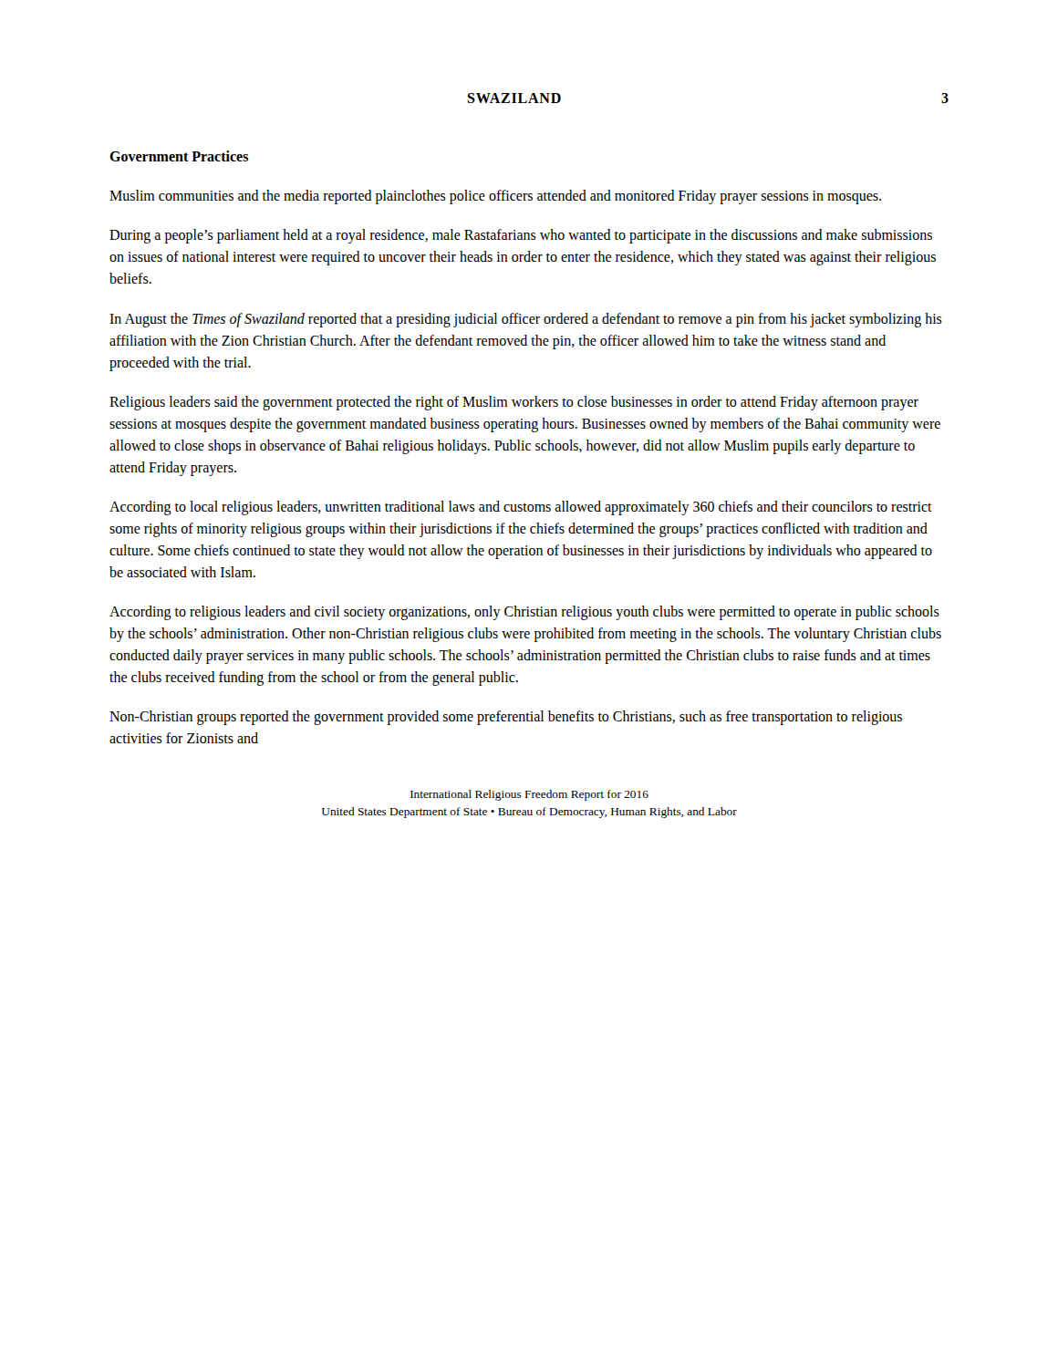SWAZILAND 3
Government Practices
Muslim communities and the media reported plainclothes police officers attended and monitored Friday prayer sessions in mosques.
During a people’s parliament held at a royal residence, male Rastafarians who wanted to participate in the discussions and make submissions on issues of national interest were required to uncover their heads in order to enter the residence, which they stated was against their religious beliefs.
In August the Times of Swaziland reported that a presiding judicial officer ordered a defendant to remove a pin from his jacket symbolizing his affiliation with the Zion Christian Church. After the defendant removed the pin, the officer allowed him to take the witness stand and proceeded with the trial.
Religious leaders said the government protected the right of Muslim workers to close businesses in order to attend Friday afternoon prayer sessions at mosques despite the government mandated business operating hours. Businesses owned by members of the Bahai community were allowed to close shops in observance of Bahai religious holidays. Public schools, however, did not allow Muslim pupils early departure to attend Friday prayers.
According to local religious leaders, unwritten traditional laws and customs allowed approximately 360 chiefs and their councilors to restrict some rights of minority religious groups within their jurisdictions if the chiefs determined the groups’ practices conflicted with tradition and culture. Some chiefs continued to state they would not allow the operation of businesses in their jurisdictions by individuals who appeared to be associated with Islam.
According to religious leaders and civil society organizations, only Christian religious youth clubs were permitted to operate in public schools by the schools’ administration. Other non-Christian religious clubs were prohibited from meeting in the schools. The voluntary Christian clubs conducted daily prayer services in many public schools. The schools’ administration permitted the Christian clubs to raise funds and at times the clubs received funding from the school or from the general public.
Non-Christian groups reported the government provided some preferential benefits to Christians, such as free transportation to religious activities for Zionists and
International Religious Freedom Report for 2016
United States Department of State • Bureau of Democracy, Human Rights, and Labor